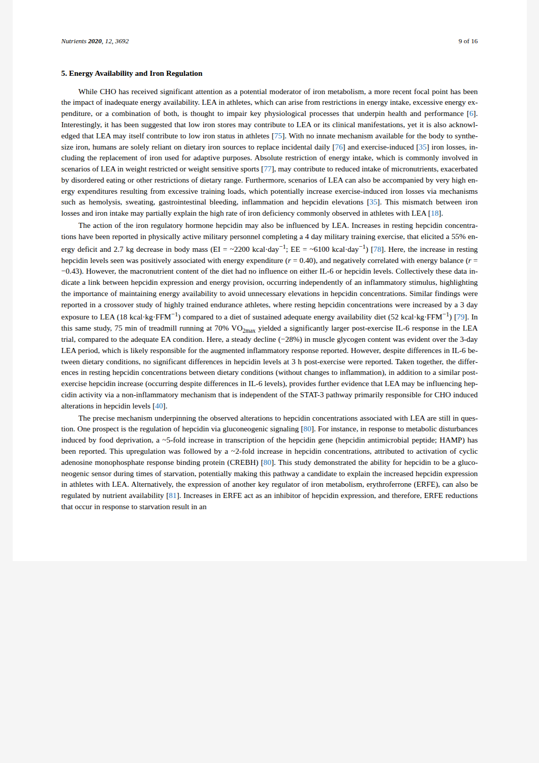Nutrients 2020, 12, 3692 9 of 16
5. Energy Availability and Iron Regulation
While CHO has received significant attention as a potential moderator of iron metabolism, a more recent focal point has been the impact of inadequate energy availability. LEA in athletes, which can arise from restrictions in energy intake, excessive energy expenditure, or a combination of both, is thought to impair key physiological processes that underpin health and performance [6]. Interestingly, it has been suggested that low iron stores may contribute to LEA or its clinical manifestations, yet it is also acknowledged that LEA may itself contribute to low iron status in athletes [75]. With no innate mechanism available for the body to synthesize iron, humans are solely reliant on dietary iron sources to replace incidental daily [76] and exercise-induced [35] iron losses, including the replacement of iron used for adaptive purposes. Absolute restriction of energy intake, which is commonly involved in scenarios of LEA in weight restricted or weight sensitive sports [77], may contribute to reduced intake of micronutrients, exacerbated by disordered eating or other restrictions of dietary range. Furthermore, scenarios of LEA can also be accompanied by very high energy expenditures resulting from excessive training loads, which potentially increase exercise-induced iron losses via mechanisms such as hemolysis, sweating, gastrointestinal bleeding, inflammation and hepcidin elevations [35]. This mismatch between iron losses and iron intake may partially explain the high rate of iron deficiency commonly observed in athletes with LEA [18].
The action of the iron regulatory hormone hepcidin may also be influenced by LEA. Increases in resting hepcidin concentrations have been reported in physically active military personnel completing a 4 day military training exercise, that elicited a 55% energy deficit and 2.7 kg decrease in body mass (EI = ~2200 kcal·day−1; EE = ~6100 kcal·day−1) [78]. Here, the increase in resting hepcidin levels seen was positively associated with energy expenditure (r = 0.40), and negatively correlated with energy balance (r = −0.43). However, the macronutrient content of the diet had no influence on either IL-6 or hepcidin levels. Collectively these data indicate a link between hepcidin expression and energy provision, occurring independently of an inflammatory stimulus, highlighting the importance of maintaining energy availability to avoid unnecessary elevations in hepcidin concentrations. Similar findings were reported in a crossover study of highly trained endurance athletes, where resting hepcidin concentrations were increased by a 3 day exposure to LEA (18 kcal·kg·FFM−1) compared to a diet of sustained adequate energy availability diet (52 kcal·kg·FFM−1) [79]. In this same study, 75 min of treadmill running at 70% VO2max yielded a significantly larger post-exercise IL-6 response in the LEA trial, compared to the adequate EA condition. Here, a steady decline (−28%) in muscle glycogen content was evident over the 3-day LEA period, which is likely responsible for the augmented inflammatory response reported. However, despite differences in IL-6 between dietary conditions, no significant differences in hepcidin levels at 3 h post-exercise were reported. Taken together, the differences in resting hepcidin concentrations between dietary conditions (without changes to inflammation), in addition to a similar post-exercise hepcidin increase (occurring despite differences in IL-6 levels), provides further evidence that LEA may be influencing hepcidin activity via a non-inflammatory mechanism that is independent of the STAT-3 pathway primarily responsible for CHO induced alterations in hepcidin levels [40].
The precise mechanism underpinning the observed alterations to hepcidin concentrations associated with LEA are still in question. One prospect is the regulation of hepcidin via gluconeogenic signaling [80]. For instance, in response to metabolic disturbances induced by food deprivation, a ~5-fold increase in transcription of the hepcidin gene (hepcidin antimicrobial peptide; HAMP) has been reported. This upregulation was followed by a ~2-fold increase in hepcidin concentrations, attributed to activation of cyclic adenosine monophosphate response binding protein (CREBH) [80]. This study demonstrated the ability for hepcidin to be a gluconeogenic sensor during times of starvation, potentially making this pathway a candidate to explain the increased hepcidin expression in athletes with LEA. Alternatively, the expression of another key regulator of iron metabolism, erythroferrone (ERFE), can also be regulated by nutrient availability [81]. Increases in ERFE act as an inhibitor of hepcidin expression, and therefore, ERFE reductions that occur in response to starvation result in an